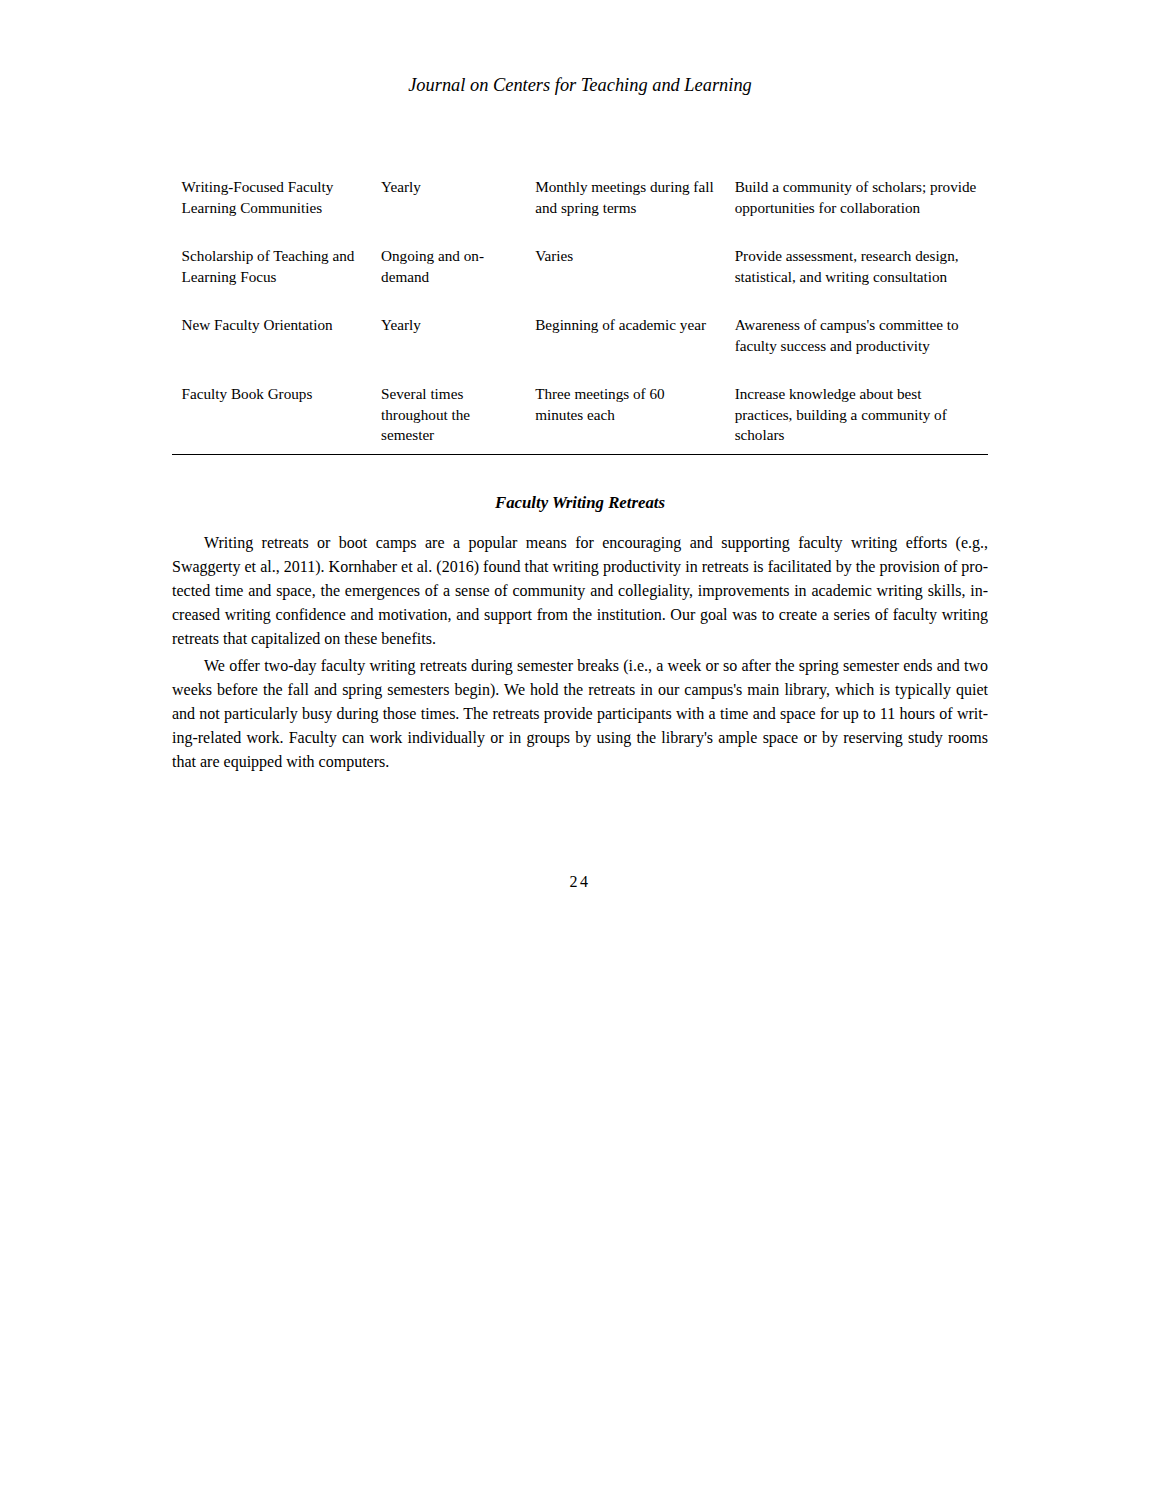Journal on Centers for Teaching and Learning
| Writing-Focused Faculty Learning Communities | Yearly | Monthly meetings during fall and spring terms | Build a community of scholars; provide opportunities for collaboration |
| Scholarship of Teaching and Learning Focus | Ongoing and on-demand | Varies | Provide assessment, research design, statistical, and writing consultation |
| New Faculty Orientation | Yearly | Beginning of academic year | Awareness of campus's committee to faculty success and productivity |
| Faculty Book Groups | Several times throughout the semester | Three meetings of 60 minutes each | Increase knowledge about best practices, building a community of scholars |
Faculty Writing Retreats
Writing retreats or boot camps are a popular means for encouraging and supporting faculty writing efforts (e.g., Swaggerty et al., 2011). Kornhaber et al. (2016) found that writing productivity in retreats is facilitated by the provision of protected time and space, the emergences of a sense of community and collegiality, improvements in academic writing skills, increased writing confidence and motivation, and support from the institution. Our goal was to create a series of faculty writing retreats that capitalized on these benefits.
We offer two-day faculty writing retreats during semester breaks (i.e., a week or so after the spring semester ends and two weeks before the fall and spring semesters begin). We hold the retreats in our campus's main library, which is typically quiet and not particularly busy during those times. The retreats provide participants with a time and space for up to 11 hours of writing-related work. Faculty can work individually or in groups by using the library's ample space or by reserving study rooms that are equipped with computers.
24